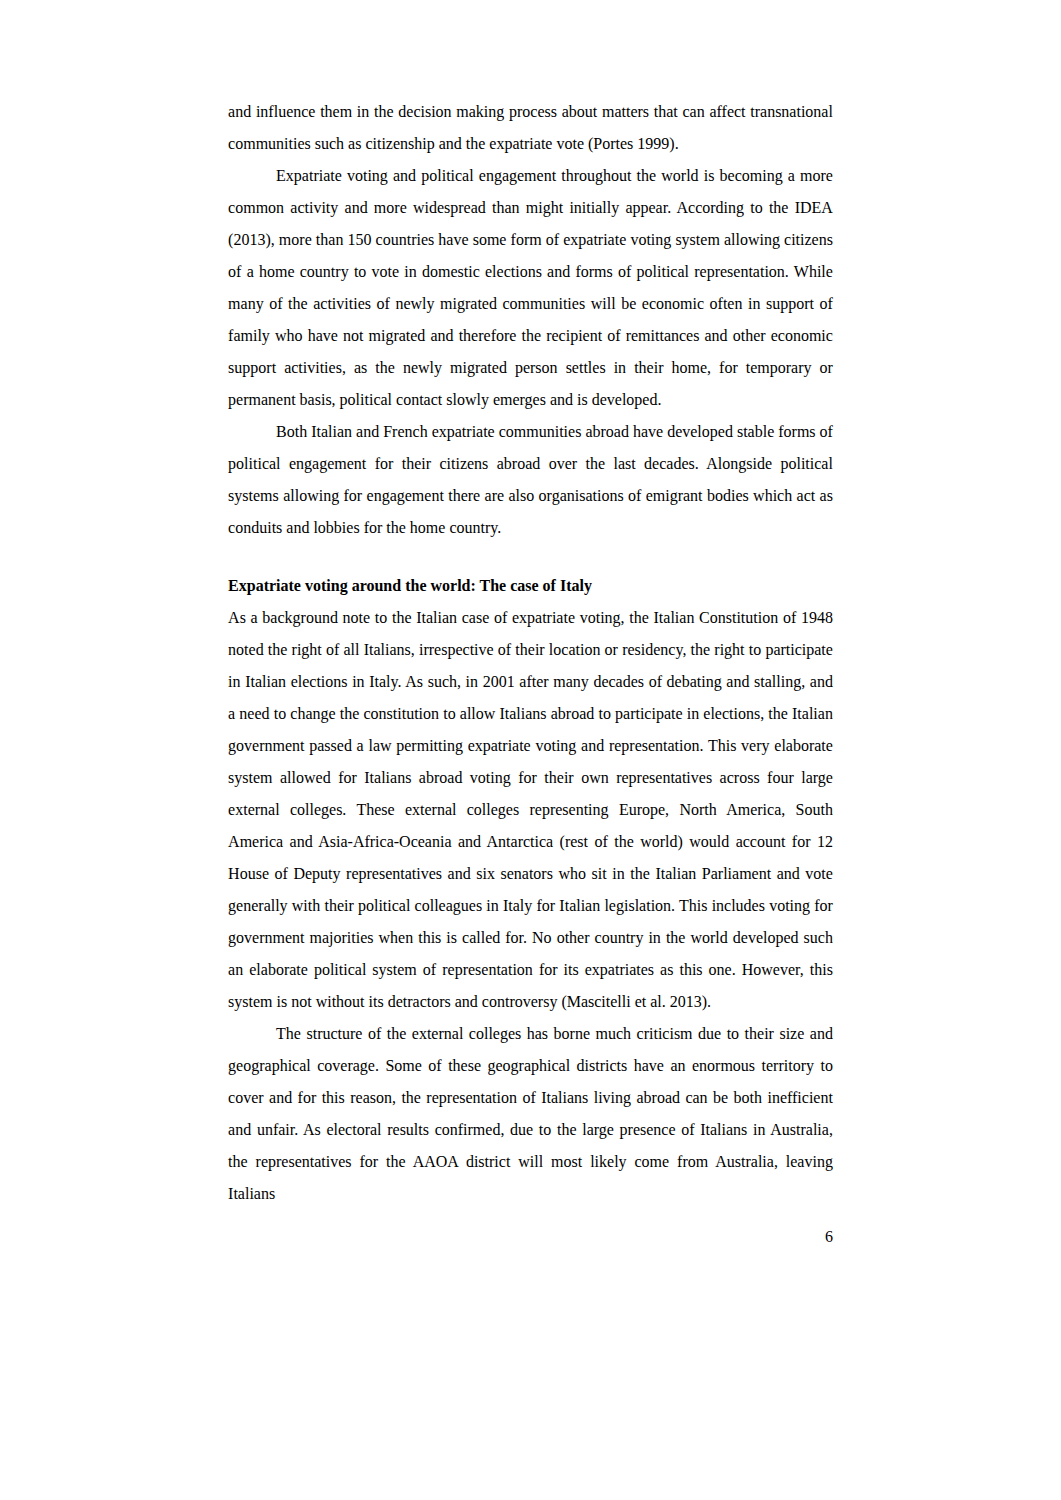and influence them in the decision making process about matters that can affect transnational communities such as citizenship and the expatriate vote (Portes 1999).
Expatriate voting and political engagement throughout the world is becoming a more common activity and more widespread than might initially appear. According to the IDEA (2013), more than 150 countries have some form of expatriate voting system allowing citizens of a home country to vote in domestic elections and forms of political representation. While many of the activities of newly migrated communities will be economic often in support of family who have not migrated and therefore the recipient of remittances and other economic support activities, as the newly migrated person settles in their home, for temporary or permanent basis, political contact slowly emerges and is developed.
Both Italian and French expatriate communities abroad have developed stable forms of political engagement for their citizens abroad over the last decades. Alongside political systems allowing for engagement there are also organisations of emigrant bodies which act as conduits and lobbies for the home country.
Expatriate voting around the world: The case of Italy
As a background note to the Italian case of expatriate voting, the Italian Constitution of 1948 noted the right of all Italians, irrespective of their location or residency, the right to participate in Italian elections in Italy. As such, in 2001 after many decades of debating and stalling, and a need to change the constitution to allow Italians abroad to participate in elections, the Italian government passed a law permitting expatriate voting and representation. This very elaborate system allowed for Italians abroad voting for their own representatives across four large external colleges. These external colleges representing Europe, North America, South America and Asia-Africa-Oceania and Antarctica (rest of the world) would account for 12 House of Deputy representatives and six senators who sit in the Italian Parliament and vote generally with their political colleagues in Italy for Italian legislation. This includes voting for government majorities when this is called for. No other country in the world developed such an elaborate political system of representation for its expatriates as this one. However, this system is not without its detractors and controversy (Mascitelli et al. 2013).
The structure of the external colleges has borne much criticism due to their size and geographical coverage. Some of these geographical districts have an enormous territory to cover and for this reason, the representation of Italians living abroad can be both inefficient and unfair. As electoral results confirmed, due to the large presence of Italians in Australia, the representatives for the AAOA district will most likely come from Australia, leaving Italians
6